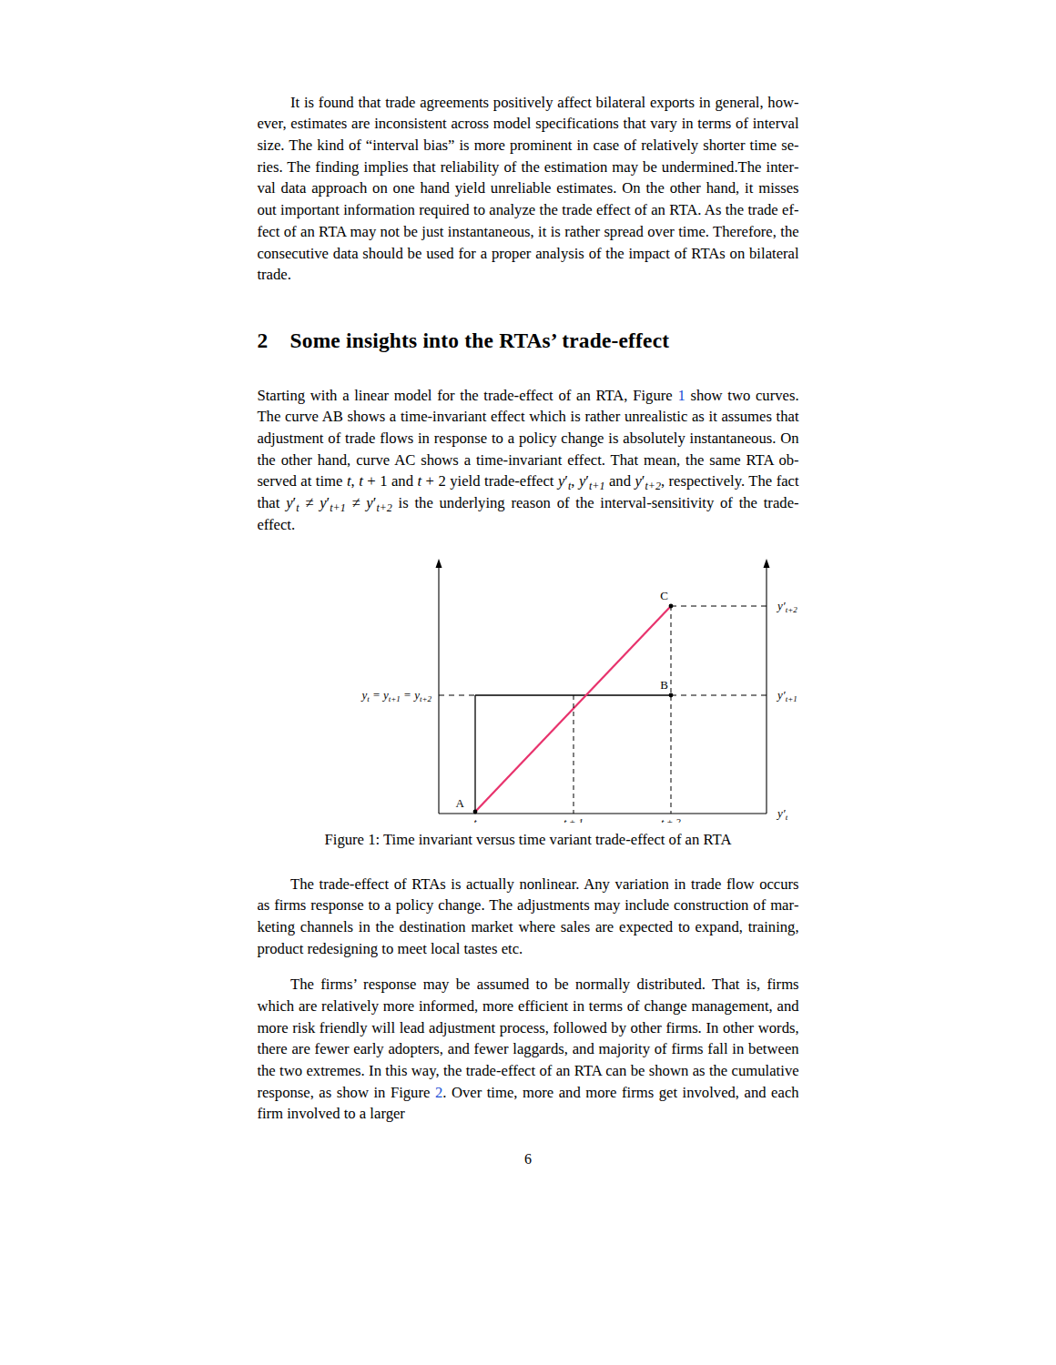It is found that trade agreements positively affect bilateral exports in general, however, estimates are inconsistent across model specifications that vary in terms of interval size. The kind of “interval bias” is more prominent in case of relatively shorter time series. The finding implies that reliability of the estimation may be undermined.The interval data approach on one hand yield unreliable estimates. On the other hand, it misses out important information required to analyze the trade effect of an RTA. As the trade effect of an RTA may not be just instantaneous, it is rather spread over time. Therefore, the consecutive data should be used for a proper analysis of the impact of RTAs on bilateral trade.
2 Some insights into the RTAs’ trade-effect
Starting with a linear model for the trade-effect of an RTA, Figure 1 show two curves. The curve AB shows a time-invariant effect which is rather unrealistic as it assumes that adjustment of trade flows in response to a policy change is absolutely instantaneous. On the other hand, curve AC shows a time-invariant effect. That mean, the same RTA observed at time t, t + 1 and t + 2 yield trade-effect y′t, y′t+1 and y′t+2, respectively. The fact that y′t ≠ y′t+1 ≠ y′t+2 is the underlying reason of the interval-sensitivity of the trade-effect.
A C B yt = yt+1 = yt+2 y′t+2 y′t+1 y′t t t + 1 t + 2
Figure 1: Time invariant versus time variant trade-effect of an RTA
The trade-effect of RTAs is actually nonlinear. Any variation in trade flow occurs as firms response to a policy change. The adjustments may include construction of marketing channels in the destination market where sales are expected to expand, training, product redesigning to meet local tastes etc.
The firms’ response may be assumed to be normally distributed. That is, firms which are relatively more informed, more efficient in terms of change management, and more risk friendly will lead adjustment process, followed by other firms. In other words, there are fewer early adopters, and fewer laggards, and majority of firms fall in between the two extremes. In this way, the trade-effect of an RTA can be shown as the cumulative response, as show in Figure 2. Over time, more and more firms get involved, and each firm involved to a larger
6